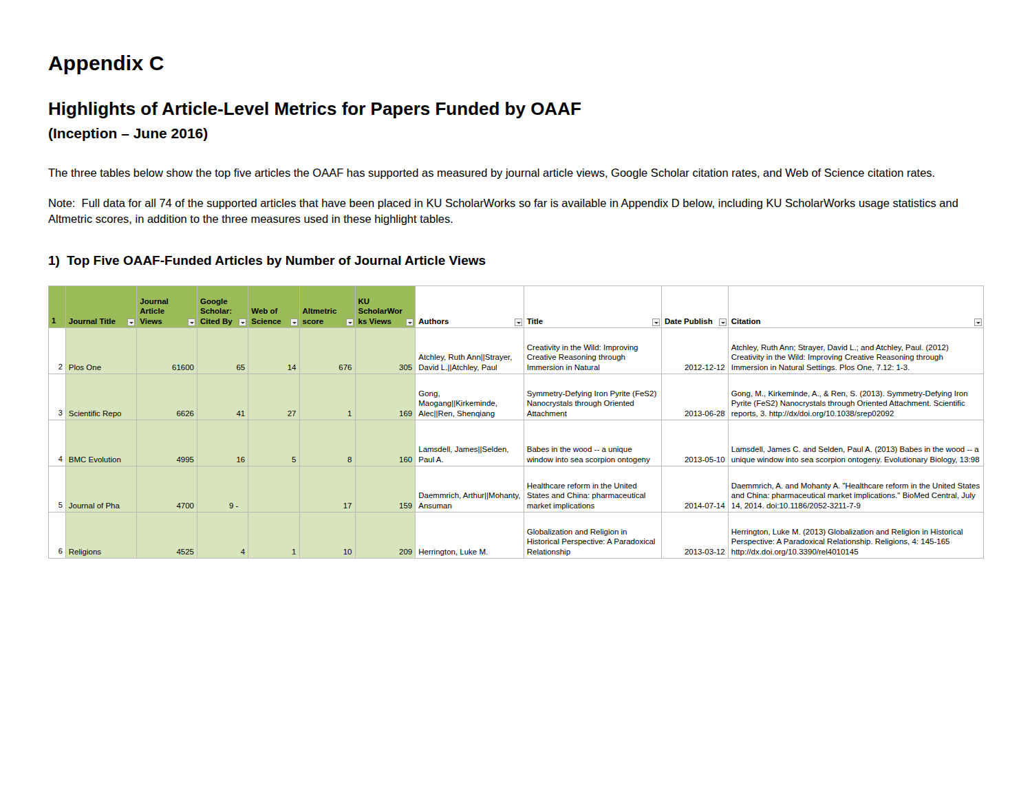Appendix C
Highlights of Article-Level Metrics for Papers Funded by OAAF
(Inception – June 2016)
The three tables below show the top five articles the OAAF has supported as measured by journal article views, Google Scholar citation rates, and Web of Science citation rates.
Note: Full data for all 74 of the supported articles that have been placed in KU ScholarWorks so far is available in Appendix D below, including KU ScholarWorks usage statistics and Altmetric scores, in addition to the three measures used in these highlight tables.
1) Top Five OAAF-Funded Articles by Number of Journal Article Views
| 1 | Journal Title | Journal Article Views | Google Scholar: Cited By | Web of Science | Altmetric score | KU ScholarWorks Views | Authors | Title | Date Publish | Citation |
| 2 | Plos One | 61600 | 65 | 14 | 676 | 305 | Atchley, Ruth Ann//Strayer, David L.//Atchley, Paul | Creativity in the Wild: Improving Creative Reasoning through Immersion in Natural | 2012-12-12 | Atchley, Ruth Ann; Strayer, David L.; and Atchley, Paul. (2012) Creativity in the Wild: Improving Creative Reasoning through Immersion in Natural Settings. Plos One, 7.12: 1-3. |
| 3 | Scientific Repo | 6626 | 41 | 27 | 1 | 169 | Gong, Maogang//Kirkeminde, Alec//Ren, Shenqiang | Symmetry-Defying Iron Pyrite (FeS2) Nanocrystals through Oriented Attachment | 2013-06-28 | Gong, M., Kirkeminde, A., & Ren, S. (2013). Symmetry-Defying Iron Pyrite (FeS2) Nanocrystals through Oriented Attachment. Scientific reports, 3. http://dx/doi.org/10.1038/srep02092 |
| 4 | BMC Evolution | 4995 | 16 | 5 | 8 | 160 | Lamsdell, James//Selden, Paul A. | Babes in the wood -- a unique window into sea scorpion ontogeny | 2013-05-10 | Lamsdell, James C. and Selden, Paul A. (2013) Babes in the wood -- a unique window into sea scorpion ontogeny. Evolutionary Biology, 13:98 |
| 5 | Journal of Pha | 4700 | 9 - | | 17 | 159 | Daemmrich, Arthur//Mohanty, Ansuman | Healthcare reform in the United States and China: pharmaceutical market implications | 2014-07-14 | Daemmrich, A. and Mohanty A. "Healthcare reform in the United States and China: pharmaceutical market implications." BioMed Central, July 14, 2014. doi:10.1186/2052-3211-7-9 |
| 6 | Religions | 4525 | 4 | 1 | 10 | 209 | Herrington, Luke M. | Globalization and Religion in Historical Perspective: A Paradoxical Relationship | 2013-03-12 | Herrington, Luke M. (2013) Globalization and Religion in Historical Perspective: A Paradoxical Relationship. Religions, 4: 145-165 http://dx.doi.org/10.3390/rel4010145 |